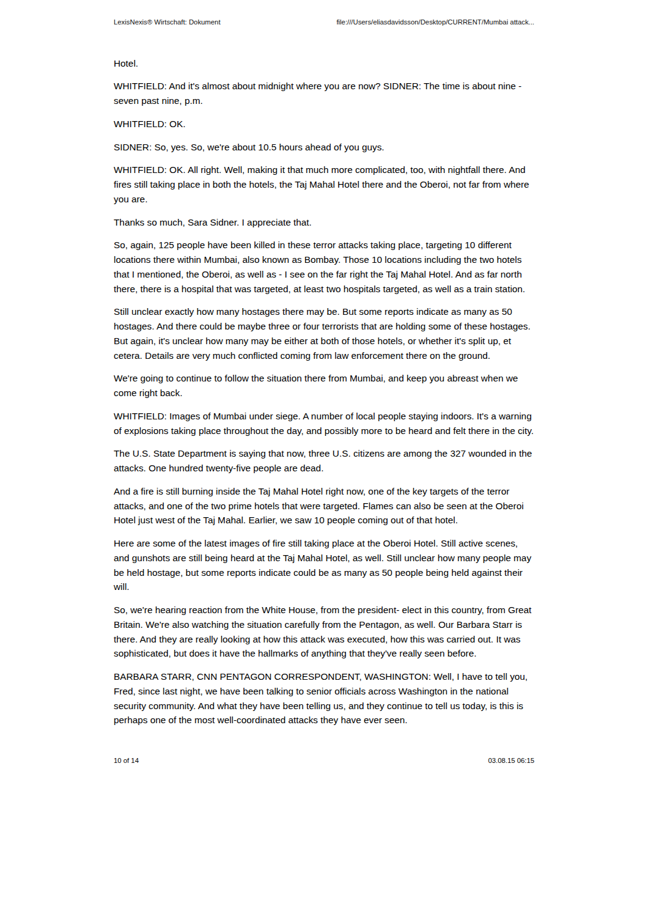LexisNexis® Wirtschaft: Dokument
file:///Users/eliasdavidsson/Desktop/CURRENT/Mumbai attack...
Hotel.
WHITFIELD: And it's almost about midnight where you are now? SIDNER: The time is about nine - seven past nine, p.m.
WHITFIELD: OK.
SIDNER: So, yes. So, we're about 10.5 hours ahead of you guys.
WHITFIELD: OK. All right. Well, making it that much more complicated, too, with nightfall there. And fires still taking place in both the hotels, the Taj Mahal Hotel there and the Oberoi, not far from where you are.
Thanks so much, Sara Sidner. I appreciate that.
So, again, 125 people have been killed in these terror attacks taking place, targeting 10 different locations there within Mumbai, also known as Bombay. Those 10 locations including the two hotels that I mentioned, the Oberoi, as well as - I see on the far right the Taj Mahal Hotel. And as far north there, there is a hospital that was targeted, at least two hospitals targeted, as well as a train station.
Still unclear exactly how many hostages there may be. But some reports indicate as many as 50 hostages. And there could be maybe three or four terrorists that are holding some of these hostages. But again, it's unclear how many may be either at both of those hotels, or whether it's split up, et cetera. Details are very much conflicted coming from law enforcement there on the ground.
We're going to continue to follow the situation there from Mumbai, and keep you abreast when we come right back.
WHITFIELD: Images of Mumbai under siege. A number of local people staying indoors. It's a warning of explosions taking place throughout the day, and possibly more to be heard and felt there in the city.
The U.S. State Department is saying that now, three U.S. citizens are among the 327 wounded in the attacks. One hundred twenty-five people are dead.
And a fire is still burning inside the Taj Mahal Hotel right now, one of the key targets of the terror attacks, and one of the two prime hotels that were targeted. Flames can also be seen at the Oberoi Hotel just west of the Taj Mahal. Earlier, we saw 10 people coming out of that hotel.
Here are some of the latest images of fire still taking place at the Oberoi Hotel. Still active scenes, and gunshots are still being heard at the Taj Mahal Hotel, as well. Still unclear how many people may be held hostage, but some reports indicate could be as many as 50 people being held against their will.
So, we're hearing reaction from the White House, from the president- elect in this country, from Great Britain. We're also watching the situation carefully from the Pentagon, as well. Our Barbara Starr is there. And they are really looking at how this attack was executed, how this was carried out. It was sophisticated, but does it have the hallmarks of anything that they've really seen before.
BARBARA STARR, CNN PENTAGON CORRESPONDENT, WASHINGTON: Well, I have to tell you, Fred, since last night, we have been talking to senior officials across Washington in the national security community. And what they have been telling us, and they continue to tell us today, is this is perhaps one of the most well-coordinated attacks they have ever seen.
10 of 14
03.08.15 06:15